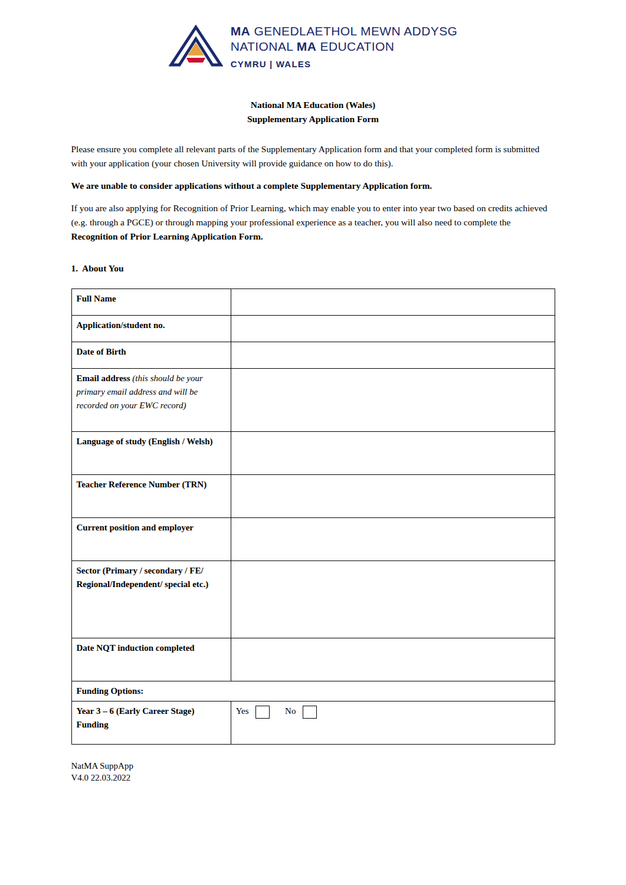MA GENEDLAETHOL MEWN ADDYSG
NATIONAL MA EDUCATION
CYMRU | WALES
National MA Education (Wales)
Supplementary Application Form
Please ensure you complete all relevant parts of the Supplementary Application form and that your completed form is submitted with your application (your chosen University will provide guidance on how to do this).
We are unable to consider applications without a complete Supplementary Application form.
If you are also applying for Recognition of Prior Learning, which may enable you to enter into year two based on credits achieved (e.g. through a PGCE) or through mapping your professional experience as a teacher, you will also need to complete the Recognition of Prior Learning Application Form.
1. About You
| Full Name | |
| Application/student no. | |
| Date of Birth | |
| Email address (this should be your primary email address and will be recorded on your EWC record) | |
| Language of study (English / Welsh) | |
| Teacher Reference Number (TRN) | |
| Current position and employer | |
| Sector (Primary / secondary / FE/ Regional/Independent/ special etc.) | |
| Date NQT induction completed | |
| Funding Options: |
| Year 3 – 6 (Early Career Stage) Funding | Yes No |
NatMA SuppApp
V4.0 22.03.2022